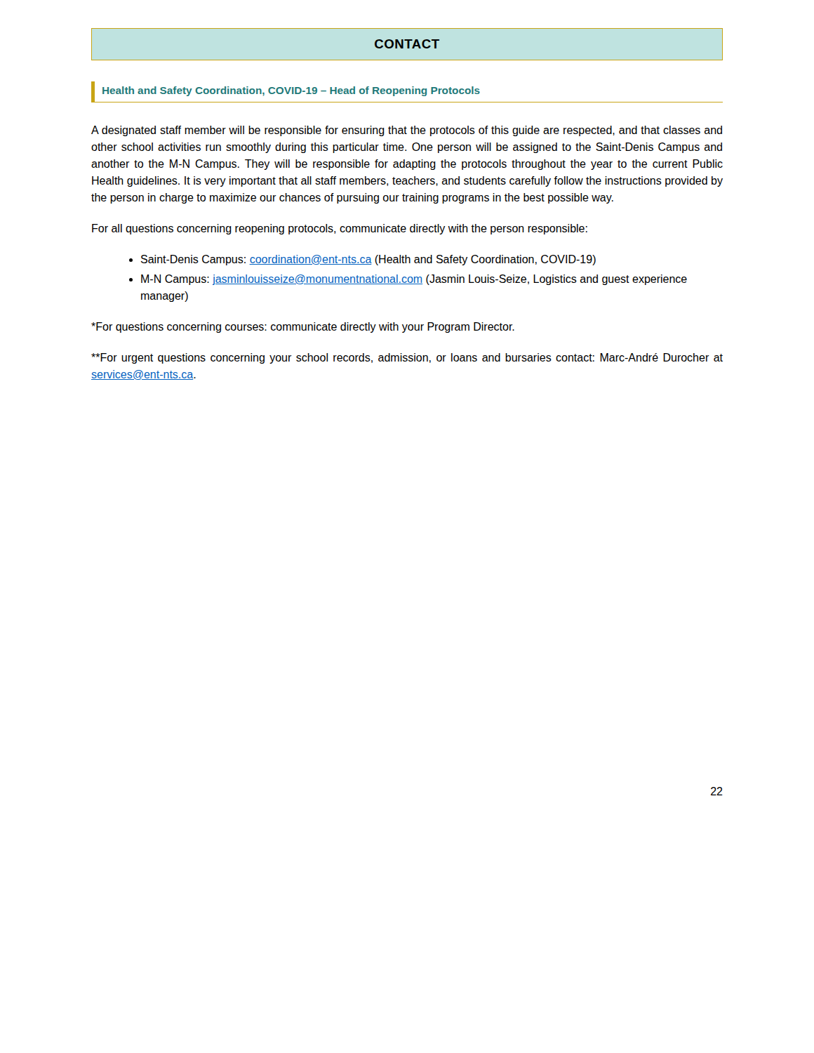CONTACT
Health and Safety Coordination, COVID-19 – Head of Reopening Protocols
A designated staff member will be responsible for ensuring that the protocols of this guide are respected, and that classes and other school activities run smoothly during this particular time. One person will be assigned to the Saint-Denis Campus and another to the M-N Campus. They will be responsible for adapting the protocols throughout the year to the current Public Health guidelines. It is very important that all staff members, teachers, and students carefully follow the instructions provided by the person in charge to maximize our chances of pursuing our training programs in the best possible way.
For all questions concerning reopening protocols, communicate directly with the person responsible:
Saint-Denis Campus: coordination@ent-nts.ca (Health and Safety Coordination, COVID-19)
M-N Campus: jasminlouisseize@monumentnational.com (Jasmin Louis-Seize, Logistics and guest experience manager)
*For questions concerning courses: communicate directly with your Program Director.
**For urgent questions concerning your school records, admission, or loans and bursaries contact: Marc-André Durocher at services@ent-nts.ca.
22